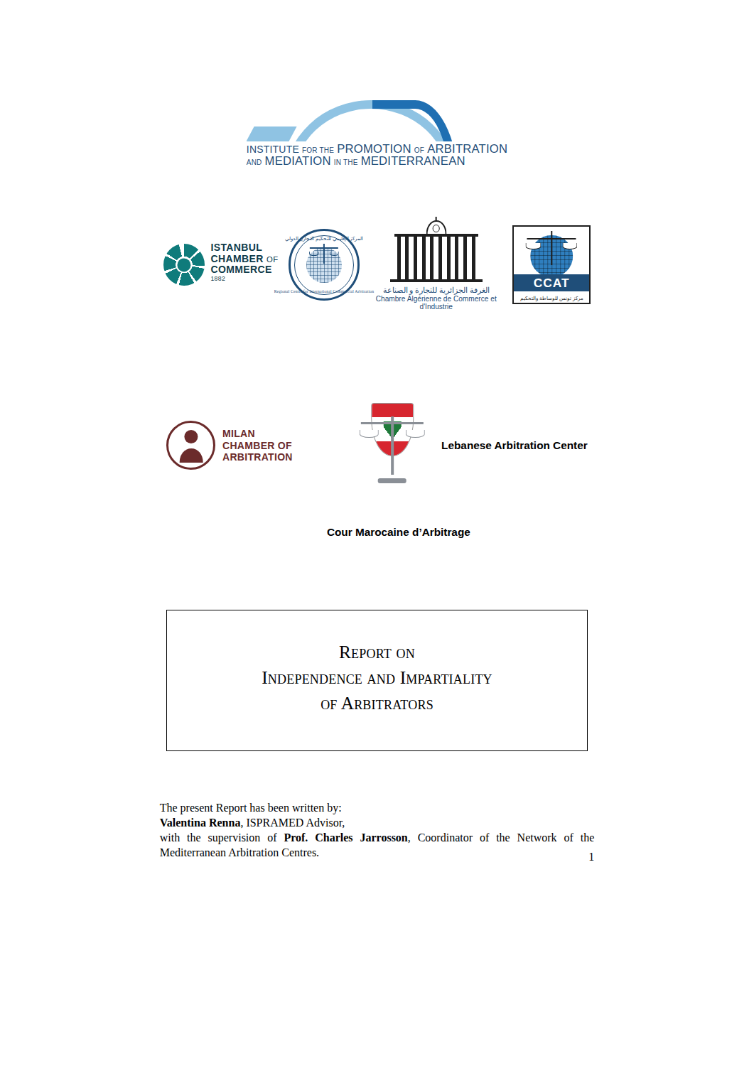INSTITUTE FOR THE PROMOTION OF ARBITRATION
AND MEDIATION IN THE MEDITERRANEAN
ISTANBUL
CHAMBER OF
COMMERCE 1882
المركز الإقليمي للتحكيم التجاري الدولي
Regional Centre for International Commercial Arbitration
الغرفة الجزائرية للتجارة و الصناعة
Chambre Algérienne de Commerce et d'Industrie
CCAT
مركز تونس للوساطة والتحكيم
MILAN
CHAMBER OF
ARBITRATION
Lebanese Arbitration Center
Cour Marocaine d’Arbitrage
Report on
Independence and Impartiality
of Arbitrators
The present Report has been written by:
Valentina Renna, ISPRAMED Advisor,
with the supervision of Prof. Charles Jarrosson, Coordinator of the Network of the Mediterranean Arbitration Centres.
1